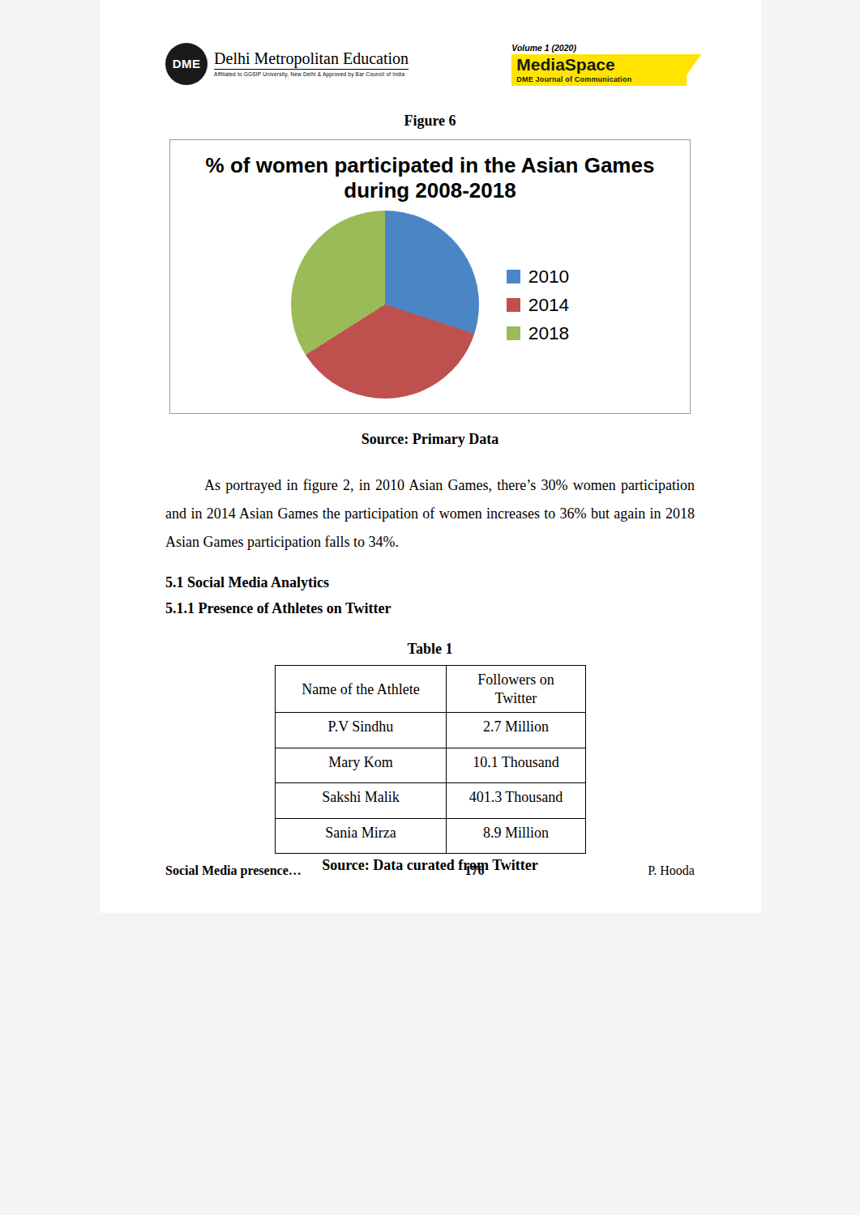DME
Delhi Metropolitan Education
Affiliated to GGSIP University, New Delhi & Approved by Bar Council of India
Volume 1 (2020)
MediaSpace
DME Journal of Communication
Figure 6
% of women participated in the Asian Games
during 2008-2018
2010
2014
2018
Source: Primary Data
As portrayed in figure 2, in 2010 Asian Games, there’s 30% women participation and in 2014 Asian Games the participation of women increases to 36% but again in 2018 Asian Games participation falls to 34%.
5.1 Social Media Analytics
5.1.1 Presence of Athletes on Twitter
Table 1
| Name of the Athlete | Followers on Twitter |
| P.V Sindhu | 2.7 Million |
| Mary Kom | 10.1 Thousand |
| Sakshi Malik | 401.3 Thousand |
| Sania Mirza | 8.9 Million |
Source: Data curated from Twitter
Social Media presence…
176
P. Hooda